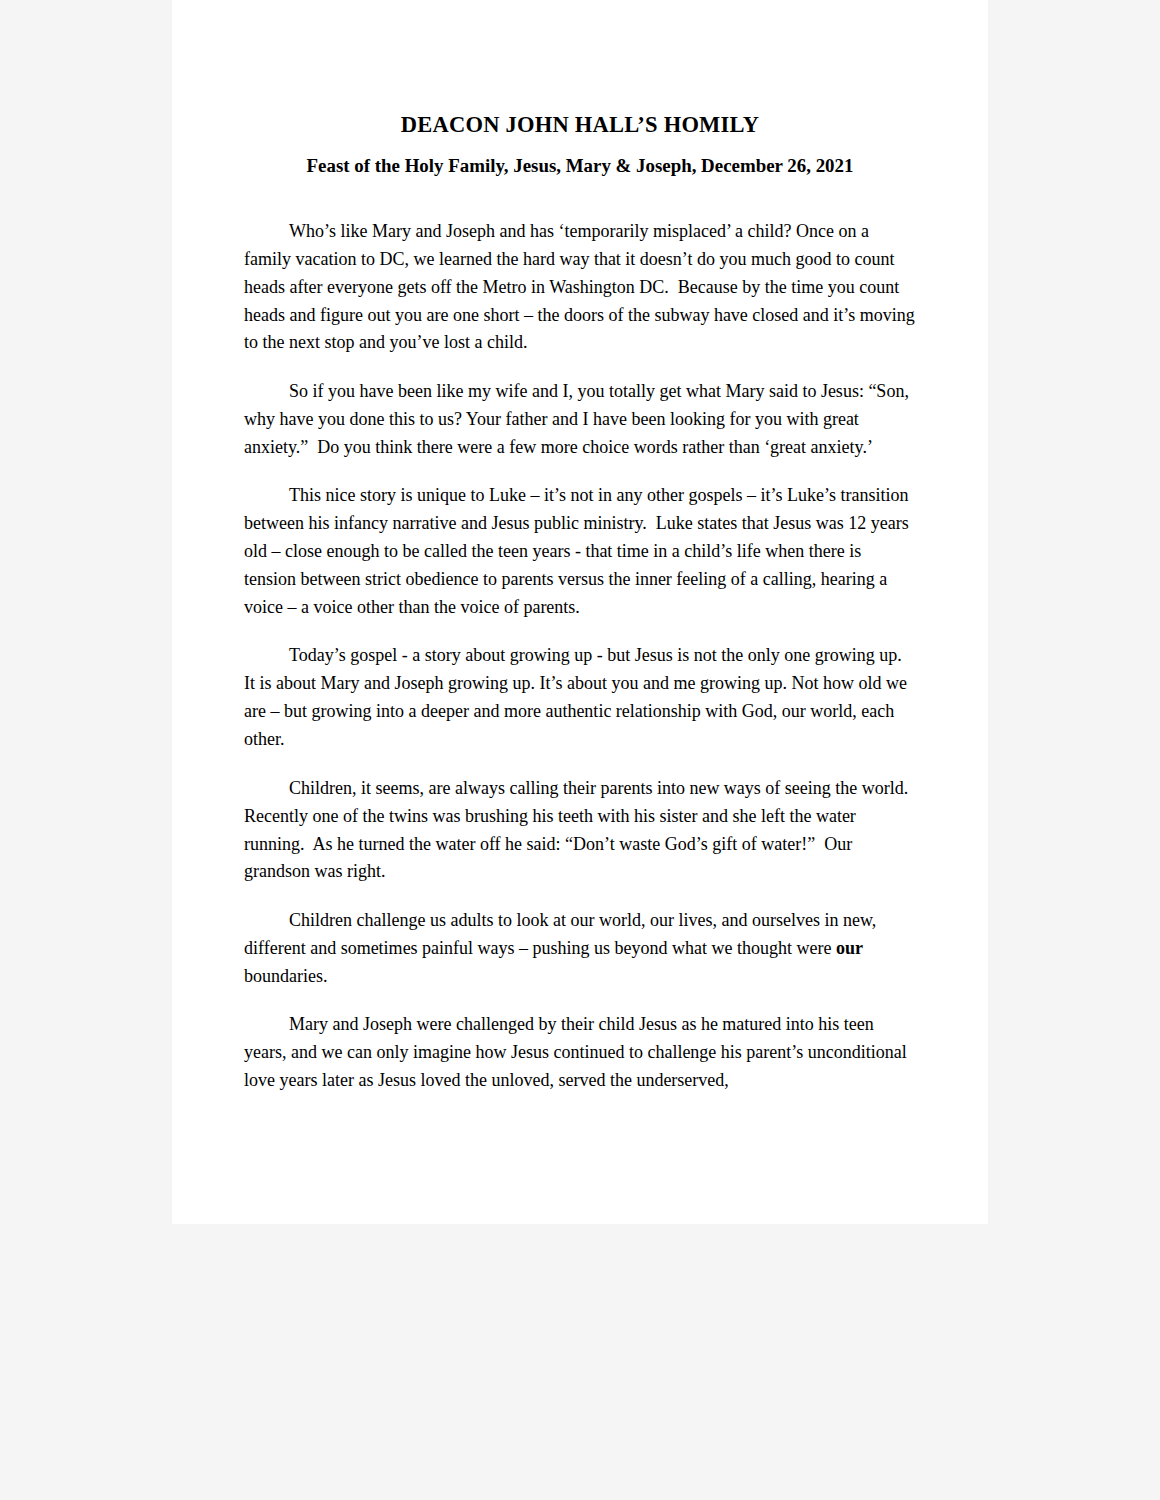Deacon John Hall’s Homily
Feast of the Holy Family, Jesus, Mary & Joseph, December 26, 2021
Who’s like Mary and Joseph and has ‘temporarily misplaced’ a child? Once on a family vacation to DC, we learned the hard way that it doesn’t do you much good to count heads after everyone gets off the Metro in Washington DC. Because by the time you count heads and figure out you are one short – the doors of the subway have closed and it’s moving to the next stop and you’ve lost a child.
So if you have been like my wife and I, you totally get what Mary said to Jesus: “Son, why have you done this to us? Your father and I have been looking for you with great anxiety.” Do you think there were a few more choice words rather than ‘great anxiety.’
This nice story is unique to Luke – it’s not in any other gospels – it’s Luke’s transition between his infancy narrative and Jesus public ministry. Luke states that Jesus was 12 years old – close enough to be called the teen years - that time in a child’s life when there is tension between strict obedience to parents versus the inner feeling of a calling, hearing a voice – a voice other than the voice of parents.
Today’s gospel - a story about growing up - but Jesus is not the only one growing up. It is about Mary and Joseph growing up. It’s about you and me growing up. Not how old we are – but growing into a deeper and more authentic relationship with God, our world, each other.
Children, it seems, are always calling their parents into new ways of seeing the world. Recently one of the twins was brushing his teeth with his sister and she left the water running. As he turned the water off he said: “Don’t waste God’s gift of water!” Our grandson was right.
Children challenge us adults to look at our world, our lives, and ourselves in new, different and sometimes painful ways – pushing us beyond what we thought were our boundaries.
Mary and Joseph were challenged by their child Jesus as he matured into his teen years, and we can only imagine how Jesus continued to challenge his parent’s unconditional love years later as Jesus loved the unloved, served the underserved,